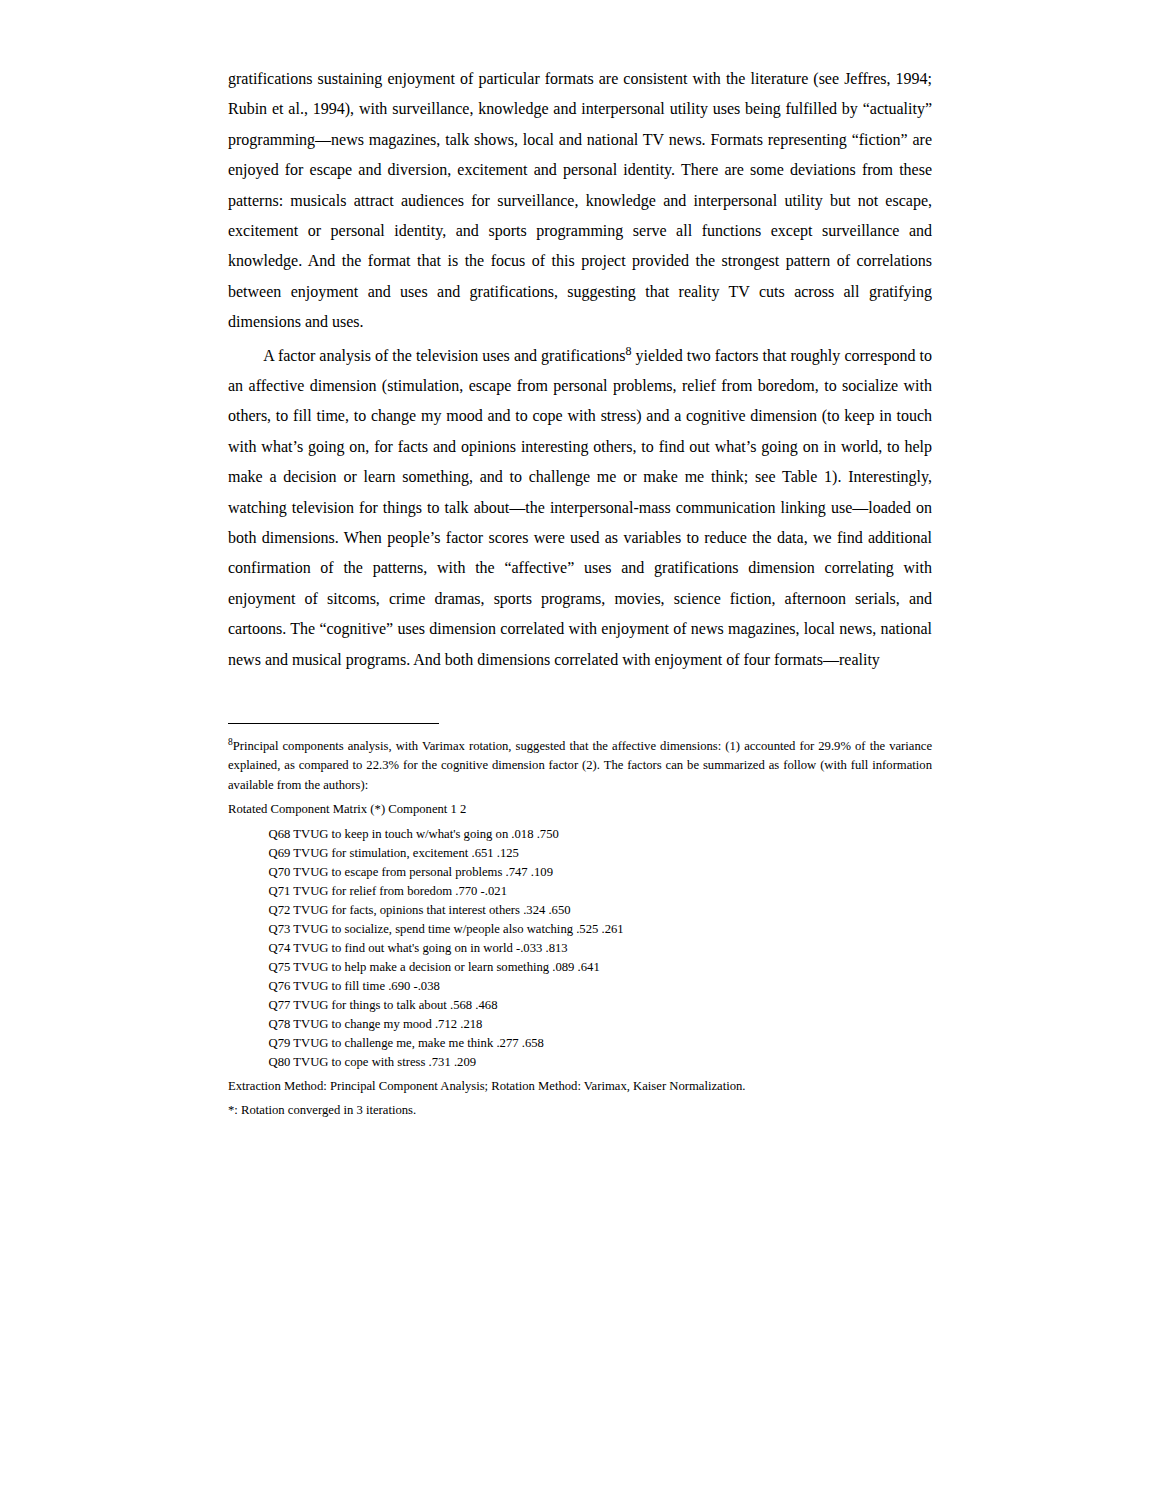gratifications sustaining enjoyment of particular formats are consistent with the literature (see Jeffres, 1994; Rubin et al., 1994), with surveillance, knowledge and interpersonal utility uses being fulfilled by “actuality” programming—news magazines, talk shows, local and national TV news. Formats representing “fiction” are enjoyed for escape and diversion, excitement and personal identity. There are some deviations from these patterns: musicals attract audiences for surveillance, knowledge and interpersonal utility but not escape, excitement or personal identity, and sports programming serve all functions except surveillance and knowledge. And the format that is the focus of this project provided the strongest pattern of correlations between enjoyment and uses and gratifications, suggesting that reality TV cuts across all gratifying dimensions and uses.
A factor analysis of the television uses and gratifications8 yielded two factors that roughly correspond to an affective dimension (stimulation, escape from personal problems, relief from boredom, to socialize with others, to fill time, to change my mood and to cope with stress) and a cognitive dimension (to keep in touch with what’s going on, for facts and opinions interesting others, to find out what’s going on in world, to help make a decision or learn something, and to challenge me or make me think; see Table 1). Interestingly, watching television for things to talk about—the interpersonal-mass communication linking use—loaded on both dimensions. When people’s factor scores were used as variables to reduce the data, we find additional confirmation of the patterns, with the “affective” uses and gratifications dimension correlating with enjoyment of sitcoms, crime dramas, sports programs, movies, science fiction, afternoon serials, and cartoons. The “cognitive” uses dimension correlated with enjoyment of news magazines, local news, national news and musical programs. And both dimensions correlated with enjoyment of four formats—reality
8Principal components analysis, with Varimax rotation, suggested that the affective dimensions: (1) accounted for 29.9% of the variance explained, as compared to 22.3% for the cognitive dimension factor (2). The factors can be summarized as follow (with full information available from the authors):
Rotated Component Matrix (*) Component 1 2
Q68 TVUG to keep in touch w/what's going on .018 .750
Q69 TVUG for stimulation, excitement .651 .125
Q70 TVUG to escape from personal problems .747 .109
Q71 TVUG for relief from boredom .770 -.021
Q72 TVUG for facts, opinions that interest others .324 .650
Q73 TVUG to socialize, spend time w/people also watching .525 .261
Q74 TVUG to find out what's going on in world -.033 .813
Q75 TVUG to help make a decision or learn something .089 .641
Q76 TVUG to fill time .690 -.038
Q77 TVUG for things to talk about .568 .468
Q78 TVUG to change my mood .712 .218
Q79 TVUG to challenge me, make me think .277 .658
Q80 TVUG to cope with stress .731 .209
Extraction Method: Principal Component Analysis; Rotation Method: Varimax, Kaiser Normalization.
*: Rotation converged in 3 iterations.